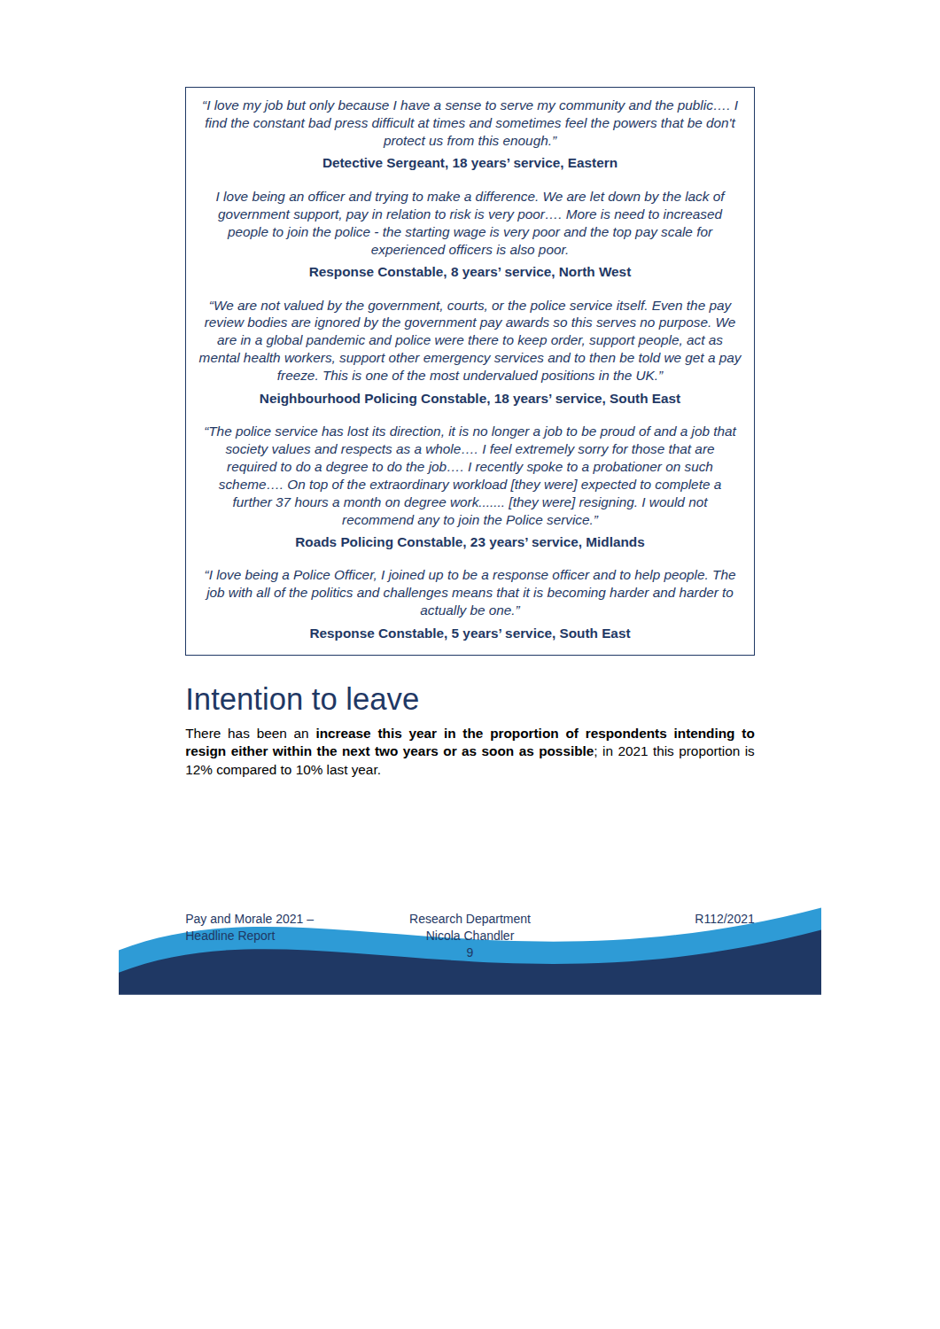“I love my job but only because I have a sense to serve my community and the public…. I find the constant bad press difficult at times and sometimes feel the powers that be don't protect us from this enough.”
Detective Sergeant, 18 years’ service, Eastern
I love being an officer and trying to make a difference. We are let down by the lack of government support, pay in relation to risk is very poor…. More is need to increased people to join the police - the starting wage is very poor and the top pay scale for experienced officers is also poor.
Response Constable, 8 years’ service, North West
“We are not valued by the government, courts, or the police service itself. Even the pay review bodies are ignored by the government pay awards so this serves no purpose. We are in a global pandemic and police were there to keep order, support people, act as mental health workers, support other emergency services and to then be told we get a pay freeze. This is one of the most undervalued positions in the UK.”
Neighbourhood Policing Constable, 18 years’ service, South East
“The police service has lost its direction, it is no longer a job to be proud of and a job that society values and respects as a whole…. I feel extremely sorry for those that are required to do a degree to do the job…. I recently spoke to a probationer on such scheme…. On top of the extraordinary workload [they were] expected to complete a further 37 hours a month on degree work....... [they were] resigning. I would not recommend any to join the Police service.”
Roads Policing Constable, 23 years’ service, Midlands
“I love being a Police Officer, I joined up to be a response officer and to help people. The job with all of the politics and challenges means that it is becoming harder and harder to actually be one.”
Response Constable, 5 years’ service, South East
Intention to leave
There has been an increase this year in the proportion of respondents intending to resign either within the next two years or as soon as possible; in 2021 this proportion is 12% compared to 10% last year.
| Pay and Morale 2021 – Headline Report | Research Department Nicola Chandler | R112/2021 |
9